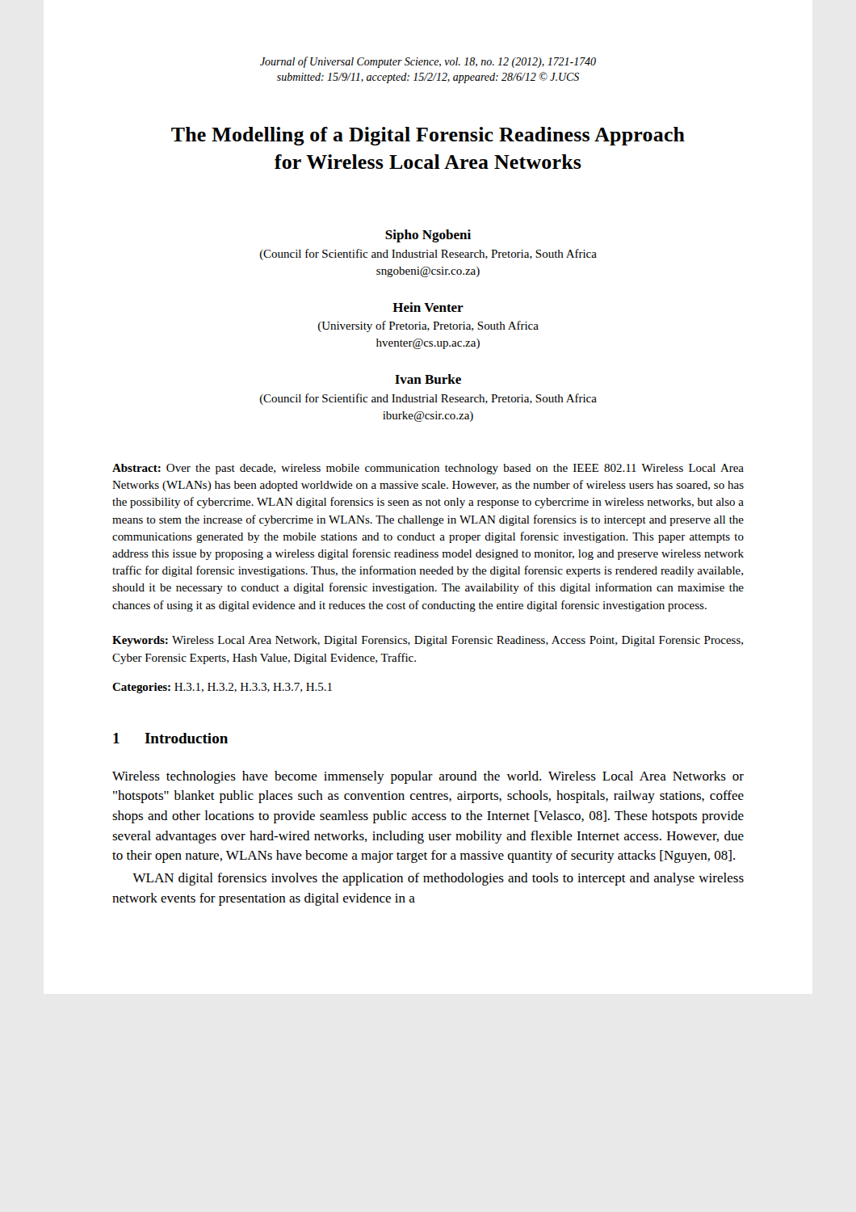Journal of Universal Computer Science, vol. 18, no. 12 (2012), 1721-1740
submitted: 15/9/11, accepted: 15/2/12, appeared: 28/6/12 © J.UCS
The Modelling of a Digital Forensic Readiness Approach
for Wireless Local Area Networks
Sipho Ngobeni
(Council for Scientific and Industrial Research, Pretoria, South Africa
sngobeni@csir.co.za)
Hein Venter
(University of Pretoria, Pretoria, South Africa
hventer@cs.up.ac.za)
Ivan Burke
(Council for Scientific and Industrial Research, Pretoria, South Africa
iburke@csir.co.za)
Abstract: Over the past decade, wireless mobile communication technology based on the IEEE 802.11 Wireless Local Area Networks (WLANs) has been adopted worldwide on a massive scale. However, as the number of wireless users has soared, so has the possibility of cybercrime. WLAN digital forensics is seen as not only a response to cybercrime in wireless networks, but also a means to stem the increase of cybercrime in WLANs. The challenge in WLAN digital forensics is to intercept and preserve all the communications generated by the mobile stations and to conduct a proper digital forensic investigation. This paper attempts to address this issue by proposing a wireless digital forensic readiness model designed to monitor, log and preserve wireless network traffic for digital forensic investigations. Thus, the information needed by the digital forensic experts is rendered readily available, should it be necessary to conduct a digital forensic investigation. The availability of this digital information can maximise the chances of using it as digital evidence and it reduces the cost of conducting the entire digital forensic investigation process.
Keywords: Wireless Local Area Network, Digital Forensics, Digital Forensic Readiness, Access Point, Digital Forensic Process, Cyber Forensic Experts, Hash Value, Digital Evidence, Traffic.
Categories: H.3.1, H.3.2, H.3.3, H.3.7, H.5.1
1 Introduction
Wireless technologies have become immensely popular around the world. Wireless Local Area Networks or "hotspots" blanket public places such as convention centres, airports, schools, hospitals, railway stations, coffee shops and other locations to provide seamless public access to the Internet [Velasco, 08]. These hotspots provide several advantages over hard-wired networks, including user mobility and flexible Internet access. However, due to their open nature, WLANs have become a major target for a massive quantity of security attacks [Nguyen, 08].
WLAN digital forensics involves the application of methodologies and tools to intercept and analyse wireless network events for presentation as digital evidence in a